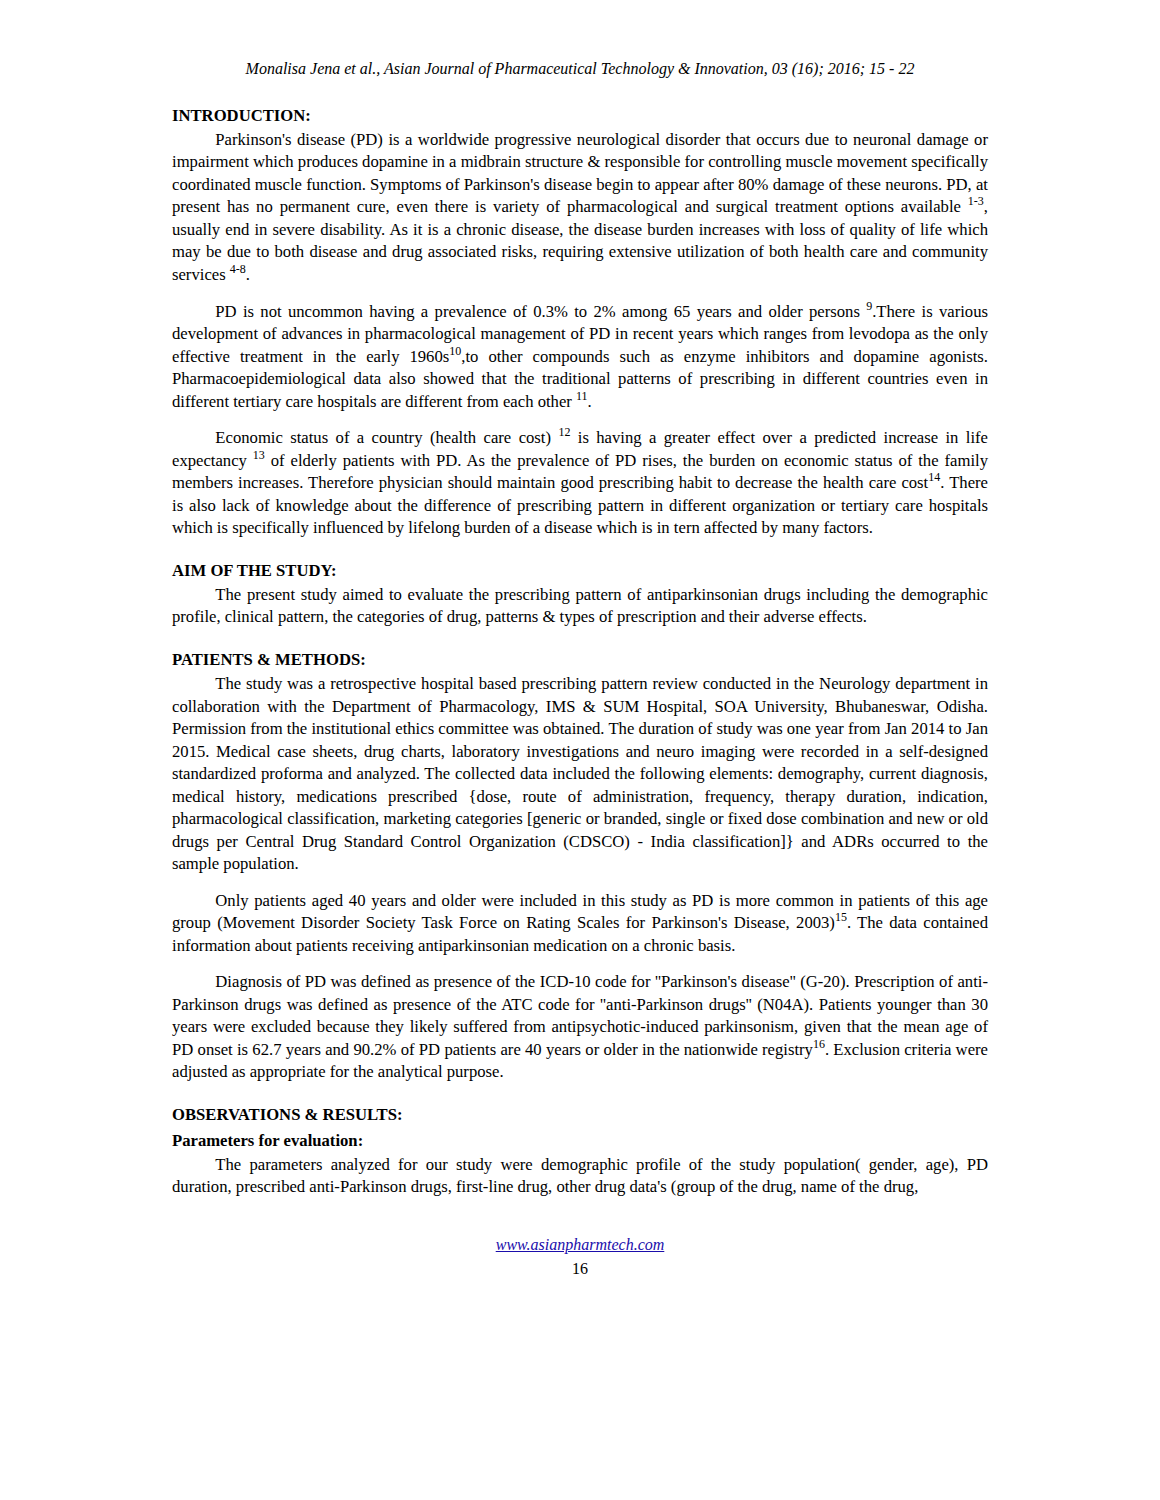Monalisa Jena et al., Asian Journal of Pharmaceutical Technology & Innovation, 03 (16); 2016; 15 - 22
Introduction:
Parkinson's disease (PD) is a worldwide progressive neurological disorder that occurs due to neuronal damage or impairment which produces dopamine in a midbrain structure & responsible for controlling muscle movement specifically coordinated muscle function. Symptoms of Parkinson's disease begin to appear after 80% damage of these neurons. PD, at present has no permanent cure, even there is variety of pharmacological and surgical treatment options available 1-3, usually end in severe disability. As it is a chronic disease, the disease burden increases with loss of quality of life which may be due to both disease and drug associated risks, requiring extensive utilization of both health care and community services 4-8.
PD is not uncommon having a prevalence of 0.3% to 2% among 65 years and older persons 9.There is various development of advances in pharmacological management of PD in recent years which ranges from levodopa as the only effective treatment in the early 1960s10,to other compounds such as enzyme inhibitors and dopamine agonists. Pharmacoepidemiological data also showed that the traditional patterns of prescribing in different countries even in different tertiary care hospitals are different from each other 11.
Economic status of a country (health care cost) 12 is having a greater effect over a predicted increase in life expectancy 13 of elderly patients with PD. As the prevalence of PD rises, the burden on economic status of the family members increases. Therefore physician should maintain good prescribing habit to decrease the health care cost14. There is also lack of knowledge about the difference of prescribing pattern in different organization or tertiary care hospitals which is specifically influenced by lifelong burden of a disease which is in tern affected by many factors.
Aim of the study:
The present study aimed to evaluate the prescribing pattern of antiparkinsonian drugs including the demographic profile, clinical pattern, the categories of drug, patterns & types of prescription and their adverse effects.
Patients & Methods:
The study was a retrospective hospital based prescribing pattern review conducted in the Neurology department in collaboration with the Department of Pharmacology, IMS & SUM Hospital, SOA University, Bhubaneswar, Odisha. Permission from the institutional ethics committee was obtained. The duration of study was one year from Jan 2014 to Jan 2015. Medical case sheets, drug charts, laboratory investigations and neuro imaging were recorded in a self-designed standardized proforma and analyzed. The collected data included the following elements: demography, current diagnosis, medical history, medications prescribed {dose, route of administration, frequency, therapy duration, indication, pharmacological classification, marketing categories [generic or branded, single or fixed dose combination and new or old drugs per Central Drug Standard Control Organization (CDSCO) - India classification]} and ADRs occurred to the sample population.
Only patients aged 40 years and older were included in this study as PD is more common in patients of this age group (Movement Disorder Society Task Force on Rating Scales for Parkinson's Disease, 2003)15. The data contained information about patients receiving antiparkinsonian medication on a chronic basis.
Diagnosis of PD was defined as presence of the ICD-10 code for ''Parkinson's disease'' (G-20). Prescription of anti-Parkinson drugs was defined as presence of the ATC code for ''anti-Parkinson drugs'' (N04A). Patients younger than 30 years were excluded because they likely suffered from antipsychotic-induced parkinsonism, given that the mean age of PD onset is 62.7 years and 90.2% of PD patients are 40 years or older in the nationwide registry16. Exclusion criteria were adjusted as appropriate for the analytical purpose.
Observations & Results:
Parameters for evaluation:
The parameters analyzed for our study were demographic profile of the study population( gender, age), PD duration, prescribed anti-Parkinson drugs, first-line drug, other drug data's (group of the drug, name of the drug,
www.asianpharmtech.com 16